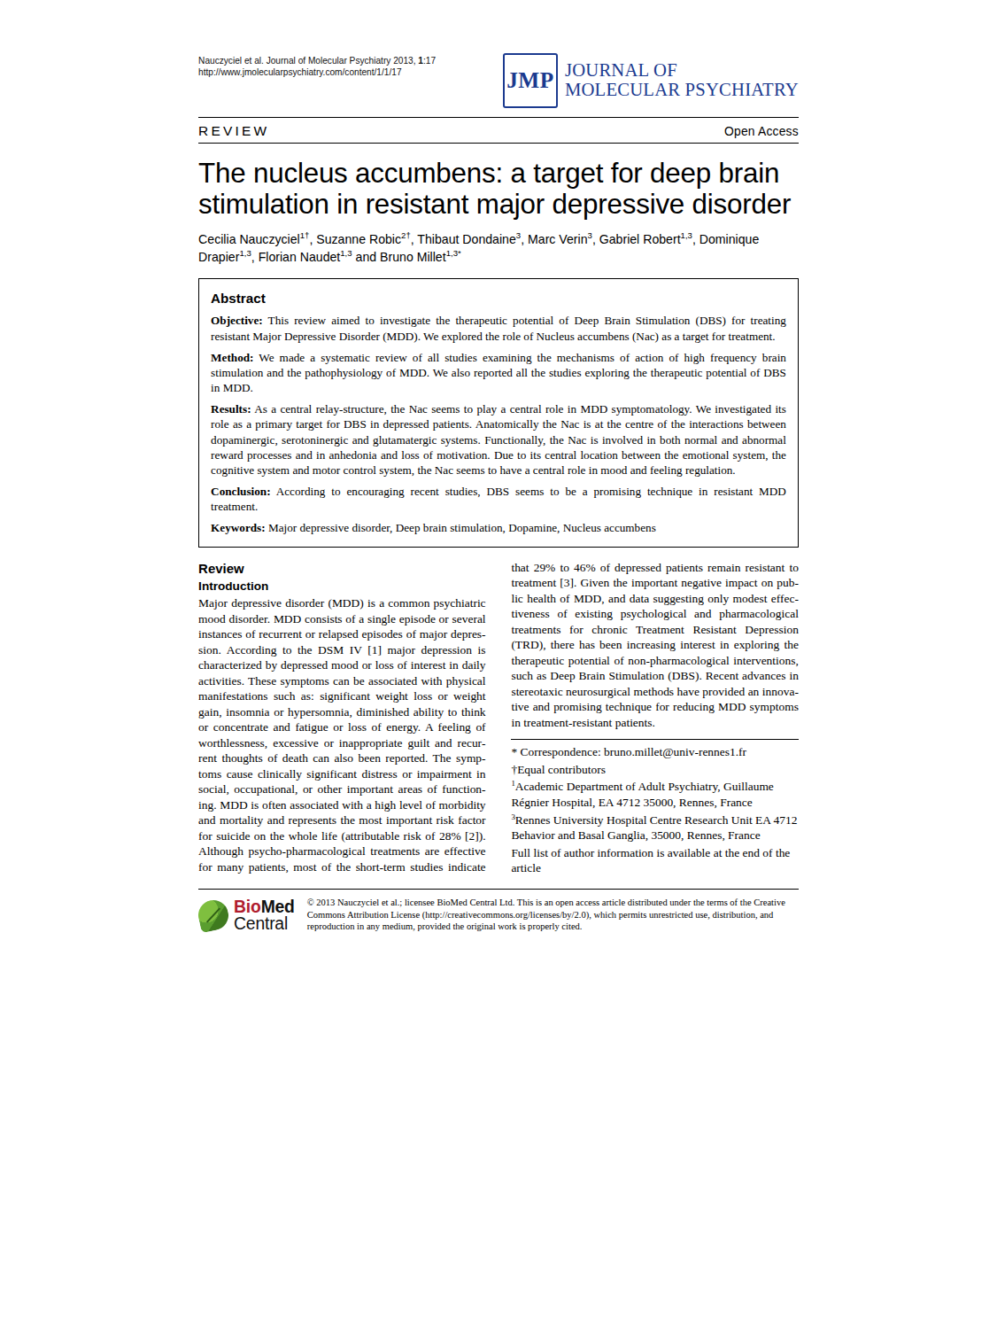Nauczyciel et al. Journal of Molecular Psychiatry 2013, 1:17
http://www.jmolecularpsychiatry.com/content/1/1/17
JMP
JOURNAL OF
MOLECULAR PSYCHIATRY
REVIEW
Open Access
The nucleus accumbens: a target for deep brain stimulation in resistant major depressive disorder
Cecilia Nauczyciel1†, Suzanne Robic2†, Thibaut Dondaine3, Marc Verin3, Gabriel Robert1,3, Dominique Drapier1,3, Florian Naudet1,3 and Bruno Millet1,3*
Abstract
Objective: This review aimed to investigate the therapeutic potential of Deep Brain Stimulation (DBS) for treating resistant Major Depressive Disorder (MDD). We explored the role of Nucleus accumbens (Nac) as a target for treatment.
Method: We made a systematic review of all studies examining the mechanisms of action of high frequency brain stimulation and the pathophysiology of MDD. We also reported all the studies exploring the therapeutic potential of DBS in MDD.
Results: As a central relay-structure, the Nac seems to play a central role in MDD symptomatology. We investigated its role as a primary target for DBS in depressed patients. Anatomically the Nac is at the centre of the interactions between dopaminergic, serotoninergic and glutamatergic systems. Functionally, the Nac is involved in both normal and abnormal reward processes and in anhedonia and loss of motivation. Due to its central location between the emotional system, the cognitive system and motor control system, the Nac seems to have a central role in mood and feeling regulation.
Conclusion: According to encouraging recent studies, DBS seems to be a promising technique in resistant MDD treatment.
Keywords: Major depressive disorder, Deep brain stimulation, Dopamine, Nucleus accumbens
Review
Introduction
Major depressive disorder (MDD) is a common psychiatric mood disorder. MDD consists of a single episode or several instances of recurrent or relapsed episodes of major depression. According to the DSM IV [1] major depression is characterized by depressed mood or loss of interest in daily activities. These symptoms can be associated with physical manifestations such as: significant weight loss or weight gain, insomnia or hypersomnia, diminished ability to think or concentrate and fatigue or loss of energy. A feeling of worthlessness, excessive or inappropriate guilt and recurrent thoughts of death can also been reported. The symptoms cause clinically significant distress or impairment in social, occupational, or other important areas of functioning. MDD is often associated with a high level of morbidity and mortality and represents the most important risk factor for suicide on the whole life (attributable risk of 28% [2]). Although psycho-pharmacological treatments are effective for many patients, most of the short-term studies indicate that 29% to 46% of depressed patients remain resistant to treatment [3]. Given the important negative impact on public health of MDD, and data suggesting only modest effectiveness of existing psychological and pharmacological treatments for chronic Treatment Resistant Depression (TRD), there has been increasing interest in exploring the therapeutic potential of non-pharmacological interventions, such as Deep Brain Stimulation (DBS). Recent advances in stereotaxic neurosurgical methods have provided an innovative and promising technique for reducing MDD symptoms in treatment-resistant patients.
* Correspondence: bruno.millet@univ-rennes1.fr
†Equal contributors
1Academic Department of Adult Psychiatry, Guillaume Régnier Hospital, EA 4712 35000, Rennes, France
3Rennes University Hospital Centre Research Unit EA 4712 Behavior and Basal Ganglia, 35000, Rennes, France
Full list of author information is available at the end of the article
Bio Med
Central
© 2013 Nauczyciel et al.; licensee BioMed Central Ltd. This is an open access article distributed under the terms of the Creative Commons Attribution License (http://creativecommons.org/licenses/by/2.0), which permits unrestricted use, distribution, and reproduction in any medium, provided the original work is properly cited.